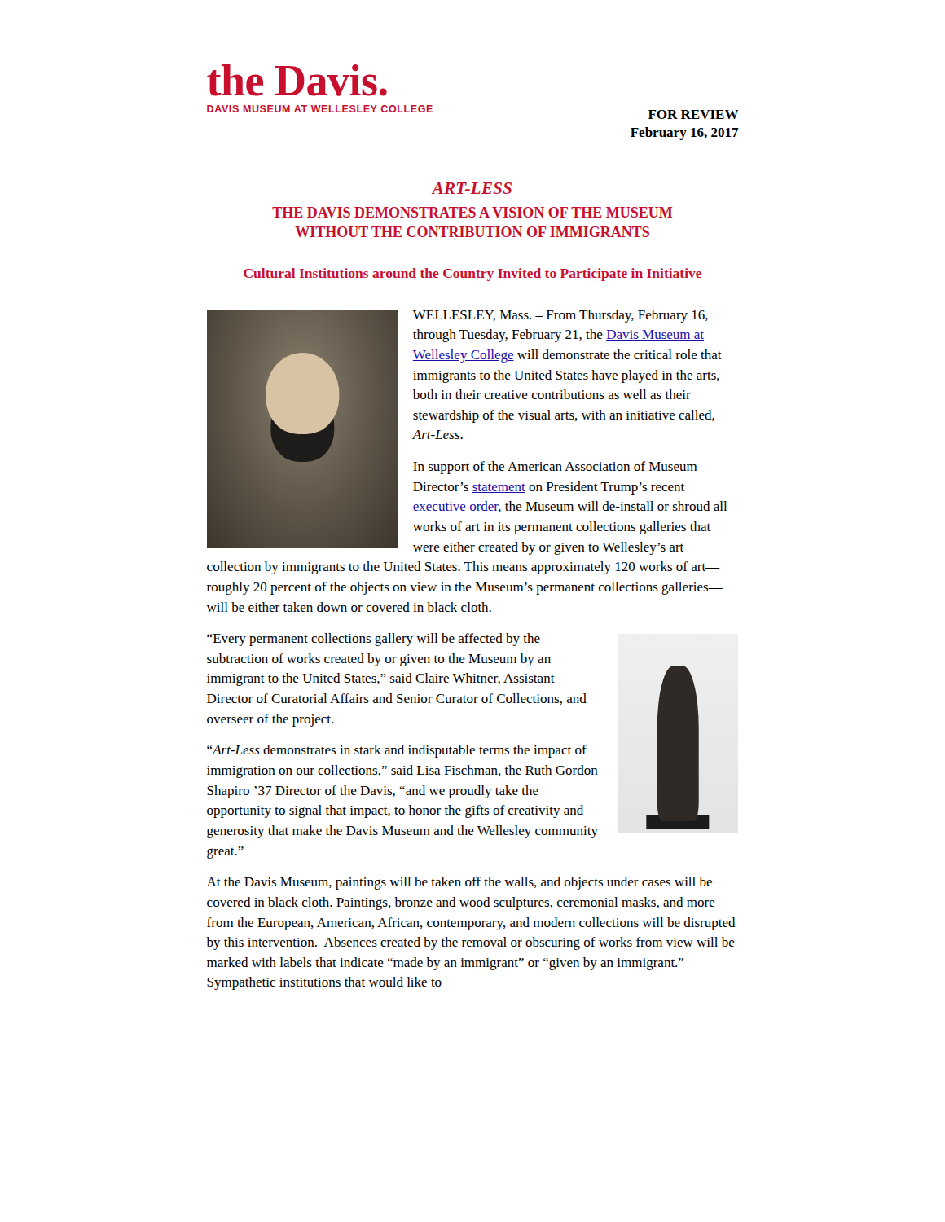the Davis.
DAVIS MUSEUM AT WELLESLEY COLLEGE
FOR REVIEW
February 16, 2017
ART-LESS
The Davis Demonstrates a Vision of the Museum
Without the Contribution of Immigrants
Cultural Institutions around the Country Invited to Participate in Initiative
WELLESLEY, Mass. – From Thursday, February 16, through Tuesday, February 21, the Davis Museum at Wellesley College will demonstrate the critical role that immigrants to the United States have played in the arts, both in their creative contributions as well as their stewardship of the visual arts, with an initiative called, Art-Less.
In support of the American Association of Museum Director’s statement on President Trump’s recent executive order, the Museum will de-install or shroud all works of art in its permanent collections galleries that were either created by or given to Wellesley’s art collection by immigrants to the United States. This means approximately 120 works of art—roughly 20 percent of the objects on view in the Museum’s permanent collections galleries—will be either taken down or covered in black cloth.
“Every permanent collections gallery will be affected by the subtraction of works created by or given to the Museum by an immigrant to the United States,” said Claire Whitner, Assistant Director of Curatorial Affairs and Senior Curator of Collections, and overseer of the project.
“Art-Less demonstrates in stark and indisputable terms the impact of immigration on our collections,” said Lisa Fischman, the Ruth Gordon Shapiro ’37 Director of the Davis, “and we proudly take the opportunity to signal that impact, to honor the gifts of creativity and generosity that make the Davis Museum and the Wellesley community great.”
At the Davis Museum, paintings will be taken off the walls, and objects under cases will be covered in black cloth. Paintings, bronze and wood sculptures, ceremonial masks, and more from the European, American, African, contemporary, and modern collections will be disrupted by this intervention. Absences created by the removal or obscuring of works from view will be marked with labels that indicate “made by an immigrant” or “given by an immigrant.” Sympathetic institutions that would like to